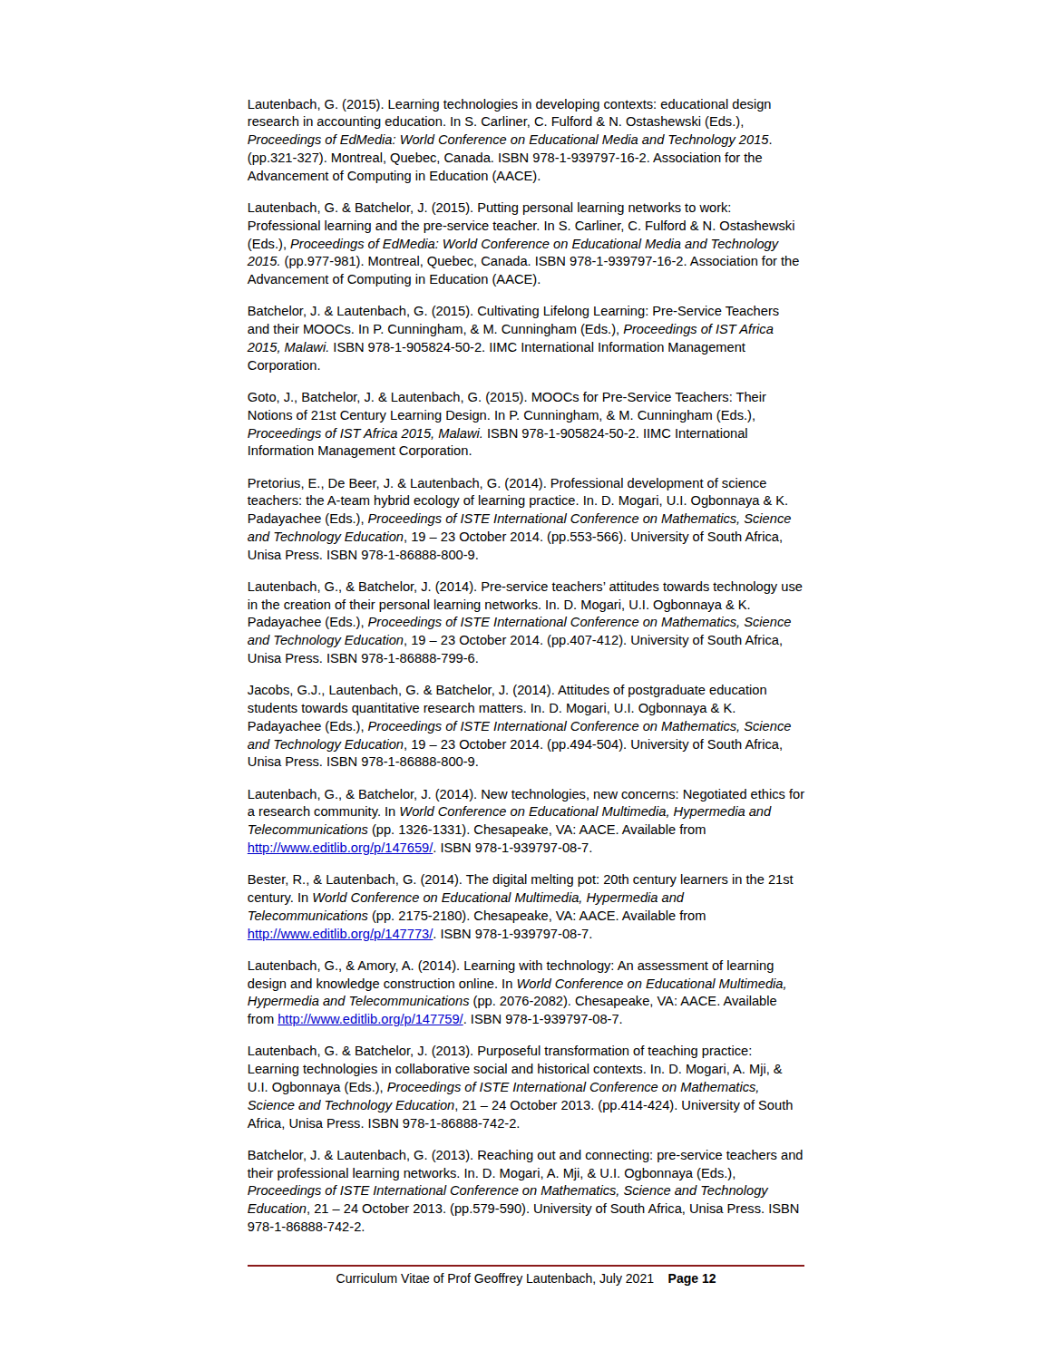Lautenbach, G. (2015). Learning technologies in developing contexts: educational design research in accounting education. In S. Carliner, C. Fulford & N. Ostashewski (Eds.), Proceedings of EdMedia: World Conference on Educational Media and Technology 2015. (pp.321-327). Montreal, Quebec, Canada. ISBN 978-1-939797-16-2. Association for the Advancement of Computing in Education (AACE).
Lautenbach, G. & Batchelor, J. (2015). Putting personal learning networks to work: Professional learning and the pre-service teacher. In S. Carliner, C. Fulford & N. Ostashewski (Eds.), Proceedings of EdMedia: World Conference on Educational Media and Technology 2015. (pp.977-981). Montreal, Quebec, Canada. ISBN 978-1-939797-16-2. Association for the Advancement of Computing in Education (AACE).
Batchelor, J. & Lautenbach, G. (2015). Cultivating Lifelong Learning: Pre-Service Teachers and their MOOCs. In P. Cunningham, & M. Cunningham (Eds.), Proceedings of IST Africa 2015, Malawi. ISBN 978-1-905824-50-2. IIMC International Information Management Corporation.
Goto, J., Batchelor, J. & Lautenbach, G. (2015). MOOCs for Pre-Service Teachers: Their Notions of 21st Century Learning Design. In P. Cunningham, & M. Cunningham (Eds.), Proceedings of IST Africa 2015, Malawi. ISBN 978-1-905824-50-2. IIMC International Information Management Corporation.
Pretorius, E., De Beer, J. & Lautenbach, G. (2014). Professional development of science teachers: the A-team hybrid ecology of learning practice. In. D. Mogari, U.I. Ogbonnaya & K. Padayachee (Eds.), Proceedings of ISTE International Conference on Mathematics, Science and Technology Education, 19 – 23 October 2014. (pp.553-566). University of South Africa, Unisa Press. ISBN 978-1-86888-800-9.
Lautenbach, G., & Batchelor, J. (2014). Pre-service teachers’ attitudes towards technology use in the creation of their personal learning networks. In. D. Mogari, U.I. Ogbonnaya & K. Padayachee (Eds.), Proceedings of ISTE International Conference on Mathematics, Science and Technology Education, 19 – 23 October 2014. (pp.407-412). University of South Africa, Unisa Press. ISBN 978-1-86888-799-6.
Jacobs, G.J., Lautenbach, G. & Batchelor, J. (2014). Attitudes of postgraduate education students towards quantitative research matters. In. D. Mogari, U.I. Ogbonnaya & K. Padayachee (Eds.), Proceedings of ISTE International Conference on Mathematics, Science and Technology Education, 19 – 23 October 2014. (pp.494-504). University of South Africa, Unisa Press. ISBN 978-1-86888-800-9.
Lautenbach, G., & Batchelor, J. (2014). New technologies, new concerns: Negotiated ethics for a research community. In World Conference on Educational Multimedia, Hypermedia and Telecommunications (pp. 1326-1331). Chesapeake, VA: AACE. Available from http://www.editlib.org/p/147659/. ISBN 978-1-939797-08-7.
Bester, R., & Lautenbach, G. (2014). The digital melting pot: 20th century learners in the 21st century. In World Conference on Educational Multimedia, Hypermedia and Telecommunications (pp. 2175-2180). Chesapeake, VA: AACE. Available from http://www.editlib.org/p/147773/. ISBN 978-1-939797-08-7.
Lautenbach, G., & Amory, A. (2014). Learning with technology: An assessment of learning design and knowledge construction online. In World Conference on Educational Multimedia, Hypermedia and Telecommunications (pp. 2076-2082). Chesapeake, VA: AACE. Available from http://www.editlib.org/p/147759/. ISBN 978-1-939797-08-7.
Lautenbach, G. & Batchelor, J. (2013). Purposeful transformation of teaching practice: Learning technologies in collaborative social and historical contexts. In. D. Mogari, A. Mji, & U.I. Ogbonnaya (Eds.), Proceedings of ISTE International Conference on Mathematics, Science and Technology Education, 21 – 24 October 2013. (pp.414-424). University of South Africa, Unisa Press. ISBN 978-1-86888-742-2.
Batchelor, J. & Lautenbach, G. (2013). Reaching out and connecting: pre-service teachers and their professional learning networks. In. D. Mogari, A. Mji, & U.I. Ogbonnaya (Eds.), Proceedings of ISTE International Conference on Mathematics, Science and Technology Education, 21 – 24 October 2013. (pp.579-590). University of South Africa, Unisa Press. ISBN 978-1-86888-742-2.
Curriculum Vitae of Prof Geoffrey Lautenbach, July 2021 Page 12